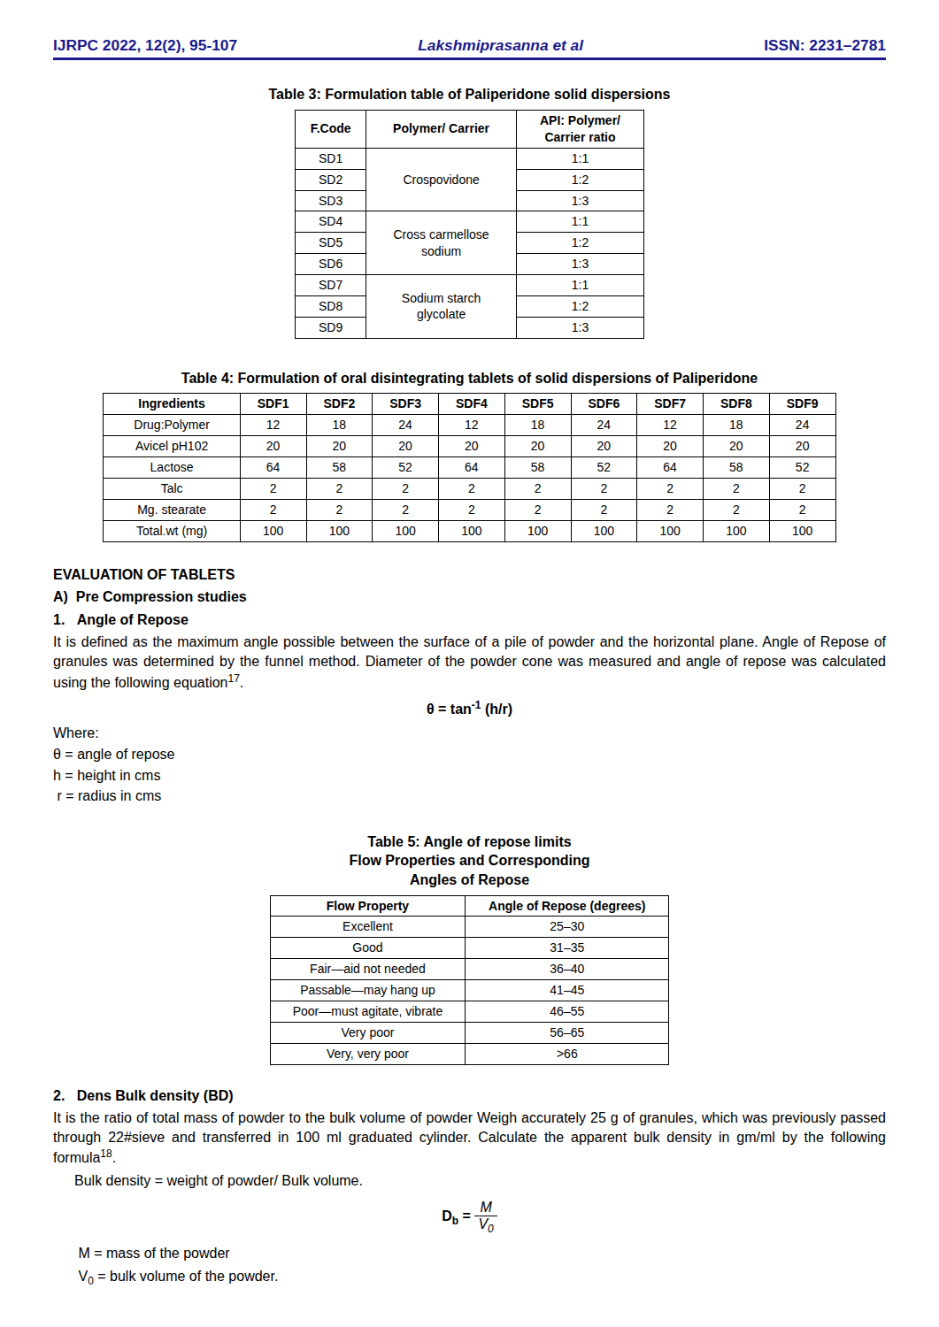IJRPC 2022, 12(2), 95-107 Lakshmiprasanna et al ISSN: 2231–2781
Table 3: Formulation table of Paliperidone solid dispersions
| F.Code | Polymer/ Carrier | API: Polymer/ Carrier ratio |
| --- | --- | --- |
| SD1 | Crospovidone | 1:1 |
| SD2 | 1:2 |
| SD3 | 1:3 |
| SD4 | Cross carmellose sodium | 1:1 |
| SD5 | 1:2 |
| SD6 | 1:3 |
| SD7 | Sodium starch glycolate | 1:1 |
| SD8 | 1:2 |
| SD9 | 1:3 |
Table 4: Formulation of oral disintegrating tablets of solid dispersions of Paliperidone
| Ingredients | SDF1 | SDF2 | SDF3 | SDF4 | SDF5 | SDF6 | SDF7 | SDF8 | SDF9 |
| --- | --- | --- | --- | --- | --- | --- | --- | --- | --- |
| Drug:Polymer | 12 | 18 | 24 | 12 | 18 | 24 | 12 | 18 | 24 |
| Avicel pH102 | 20 | 20 | 20 | 20 | 20 | 20 | 20 | 20 | 20 |
| Lactose | 64 | 58 | 52 | 64 | 58 | 52 | 64 | 58 | 52 |
| Talc | 2 | 2 | 2 | 2 | 2 | 2 | 2 | 2 | 2 |
| Mg. stearate | 2 | 2 | 2 | 2 | 2 | 2 | 2 | 2 | 2 |
| Total.wt (mg) | 100 | 100 | 100 | 100 | 100 | 100 | 100 | 100 | 100 |
EVALUATION OF TABLETS
A) Pre Compression studies
1. Angle of Repose
It is defined as the maximum angle possible between the surface of a pile of powder and the horizontal plane. Angle of Repose of granules was determined by the funnel method. Diameter of the powder cone was measured and angle of repose was calculated using the following equation17.
θ = tan-1 (h/r)
Where:
θ = angle of repose
h = height in cms
r = radius in cms
Table 5: Angle of repose limits
Flow Properties and Corresponding
Angles of Repose
| Flow Property | Angle of Repose (degrees) |
| --- | --- |
| Excellent | 25–30 |
| Good | 31–35 |
| Fair—aid not needed | 36–40 |
| Passable—may hang up | 41–45 |
| Poor—must agitate, vibrate | 46–55 |
| Very poor | 56–65 |
| Very, very poor | >66 |
2. Dens Bulk density (BD)
It is the ratio of total mass of powder to the bulk volume of powder Weigh accurately 25 g of granules, which was previously passed through 22#sieve and transferred in 100 ml graduated cylinder. Calculate the apparent bulk density in gm/ml by the following formula18.
Bulk density = weight of powder/ Bulk volume.
Db = M V0
M = mass of the powder
V0 = bulk volume of the powder.